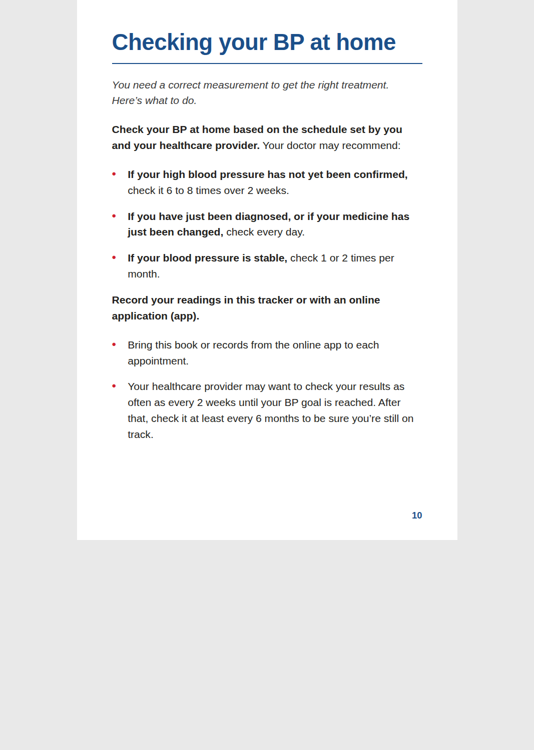Checking your BP at home
You need a correct measurement to get the right treatment. Here’s what to do.
Check your BP at home based on the schedule set by you and your healthcare provider. Your doctor may recommend:
If your high blood pressure has not yet been confirmed, check it 6 to 8 times over 2 weeks.
If you have just been diagnosed, or if your medicine has just been changed, check every day.
If your blood pressure is stable, check 1 or 2 times per month.
Record your readings in this tracker or with an online application (app).
Bring this book or records from the online app to each appointment.
Your healthcare provider may want to check your results as often as every 2 weeks until your BP goal is reached. After that, check it at least every 6 months to be sure you’re still on track.
10